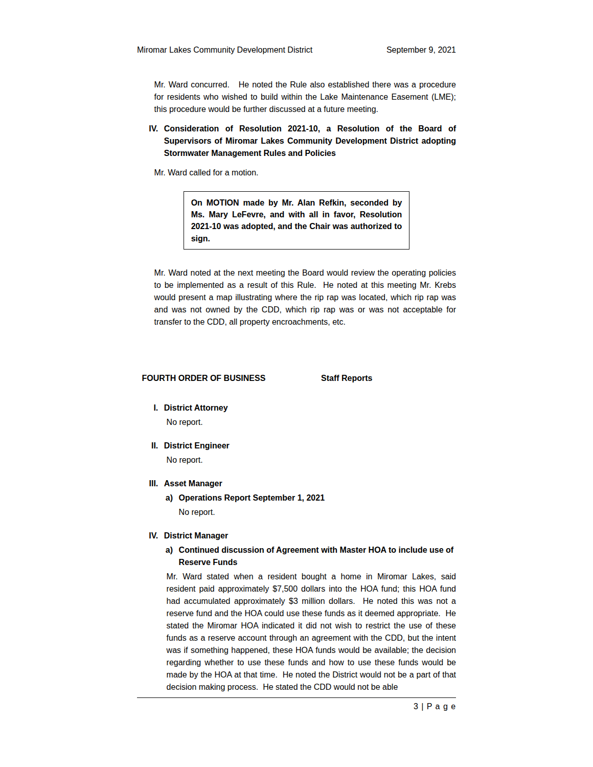Miromar Lakes Community Development District
September 9, 2021
Mr. Ward concurred. He noted the Rule also established there was a procedure for residents who wished to build within the Lake Maintenance Easement (LME); this procedure would be further discussed at a future meeting.
IV.
Consideration of Resolution 2021-10, a Resolution of the Board of Supervisors of Miromar Lakes Community Development District adopting Stormwater Management Rules and Policies
Mr. Ward called for a motion.
On MOTION made by Mr. Alan Refkin, seconded by Ms. Mary LeFevre, and with all in favor, Resolution 2021-10 was adopted, and the Chair was authorized to sign.
Mr. Ward noted at the next meeting the Board would review the operating policies to be implemented as a result of this Rule. He noted at this meeting Mr. Krebs would present a map illustrating where the rip rap was located, which rip rap was and was not owned by the CDD, which rip rap was or was not acceptable for transfer to the CDD, all property encroachments, etc.
FOURTH ORDER OF BUSINESS
Staff Reports
I.
District Attorney
No report.
II.
District Engineer
No report.
III.
Asset Manager
a)
Operations Report September 1, 2021
No report.
IV.
District Manager
a)
Continued discussion of Agreement with Master HOA to include use of Reserve Funds
Mr. Ward stated when a resident bought a home in Miromar Lakes, said resident paid approximately $7,500 dollars into the HOA fund; this HOA fund had accumulated approximately $3 million dollars. He noted this was not a reserve fund and the HOA could use these funds as it deemed appropriate. He stated the Miromar HOA indicated it did not wish to restrict the use of these funds as a reserve account through an agreement with the CDD, but the intent was if something happened, these HOA funds would be available; the decision regarding whether to use these funds and how to use these funds would be made by the HOA at that time. He noted the District would not be a part of that decision making process. He stated the CDD would not be able
3 | P a g e